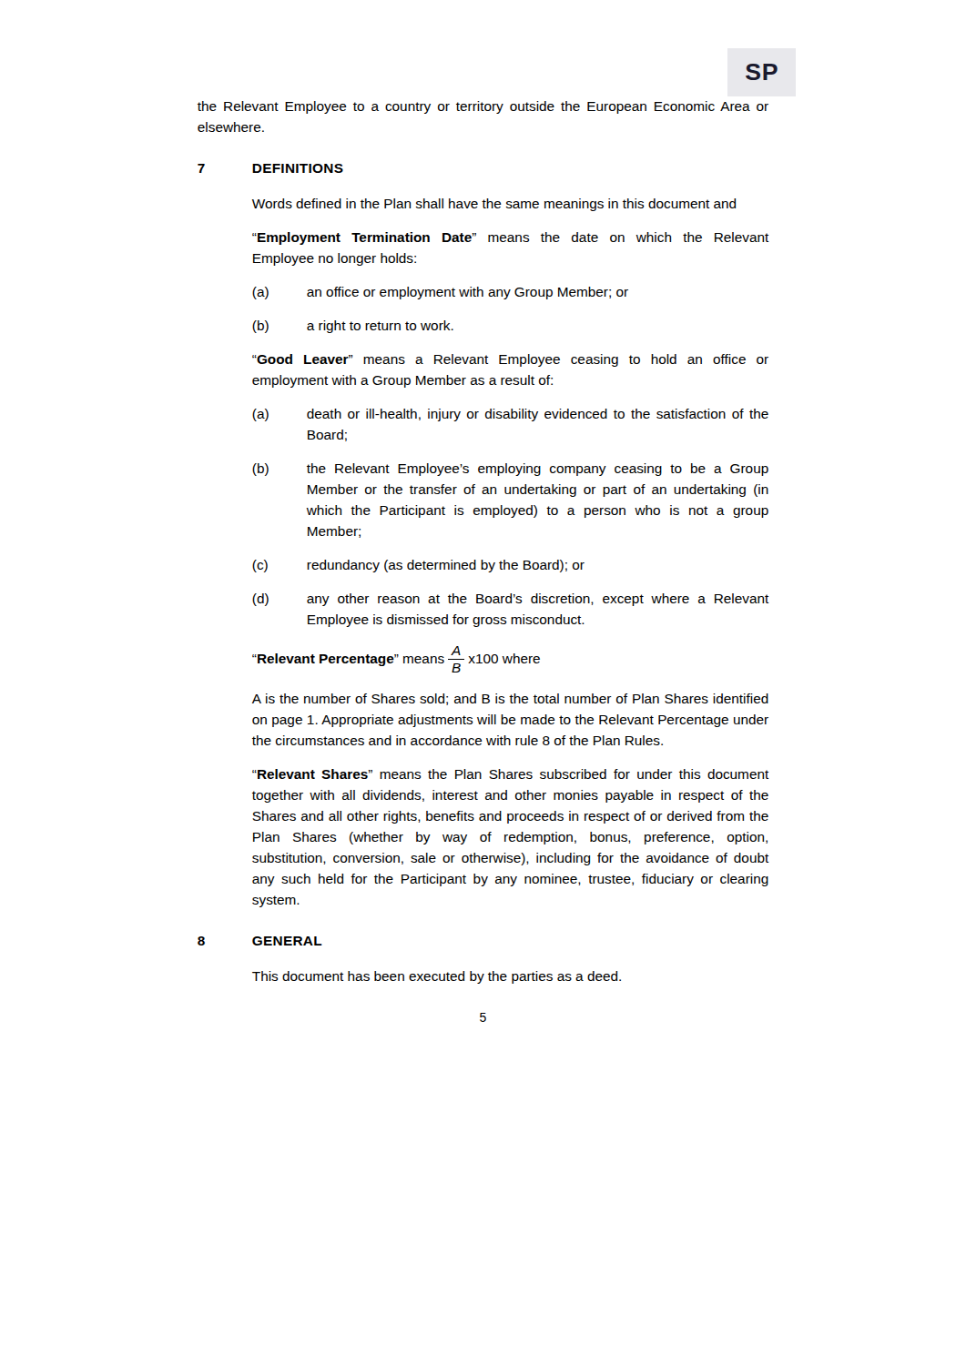SP
the Relevant Employee to a country or territory outside the European Economic Area or elsewhere.
7
DEFINITIONS
Words defined in the Plan shall have the same meanings in this document and
“Employment Termination Date” means the date on which the Relevant Employee no longer holds:
(a)
an office or employment with any Group Member; or
(b)
a right to return to work.
“Good Leaver” means a Relevant Employee ceasing to hold an office or employment with a Group Member as a result of:
(a)
death or ill-health, injury or disability evidenced to the satisfaction of the Board;
(b)
the Relevant Employee’s employing company ceasing to be a Group Member or the transfer of an undertaking or part of an undertaking (in which the Participant is employed) to a person who is not a group Member;
(c)
redundancy (as determined by the Board); or
(d)
any other reason at the Board’s discretion, except where a Relevant Employee is dismissed for gross misconduct.
“Relevant Percentage” means AB x100 where
A is the number of Shares sold; and B is the total number of Plan Shares identified on page 1. Appropriate adjustments will be made to the Relevant Percentage under the circumstances and in accordance with rule 8 of the Plan Rules.
“Relevant Shares” means the Plan Shares subscribed for under this document together with all dividends, interest and other monies payable in respect of the Shares and all other rights, benefits and proceeds in respect of or derived from the Plan Shares (whether by way of redemption, bonus, preference, option, substitution, conversion, sale or otherwise), including for the avoidance of doubt any such held for the Participant by any nominee, trustee, fiduciary or clearing system.
8
GENERAL
This document has been executed by the parties as a deed.
5